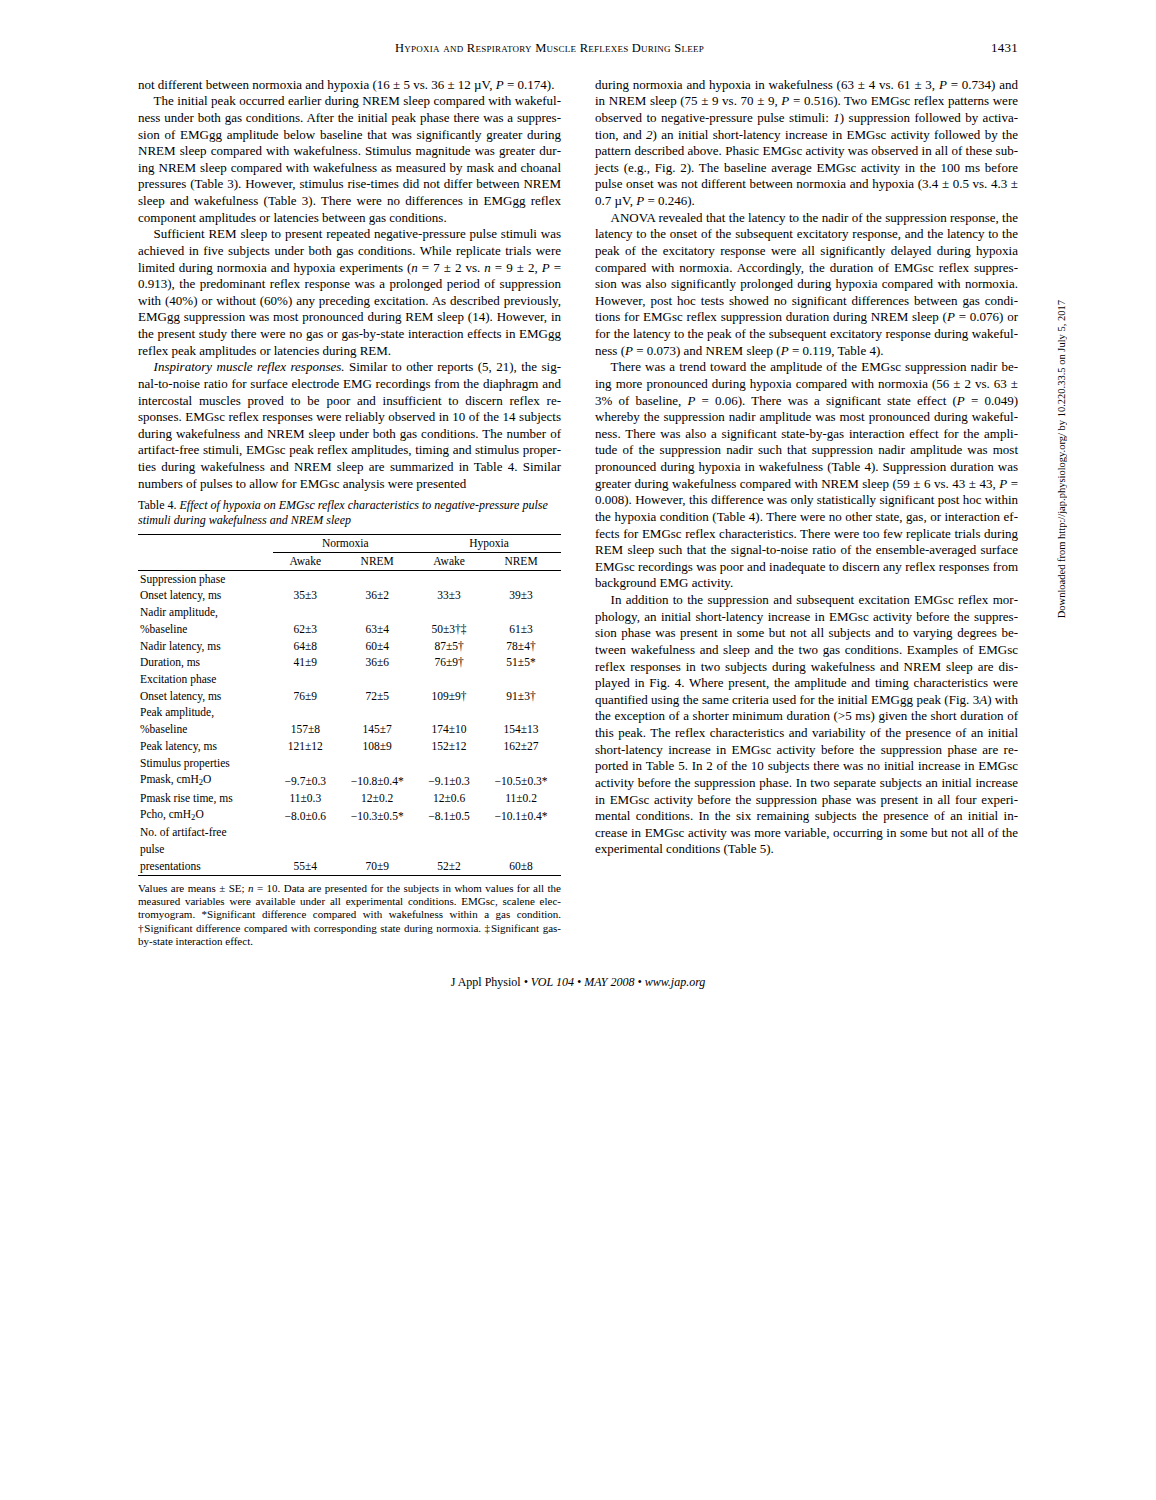Hypoxia and Respiratory Muscle Reflexes During Sleep
1431
not different between normoxia and hypoxia (16 ± 5 vs. 36 ± 12 µV, P = 0.174).
The initial peak occurred earlier during NREM sleep compared with wakefulness under both gas conditions. After the initial peak phase there was a suppression of EMGgg amplitude below baseline that was significantly greater during NREM sleep compared with wakefulness. Stimulus magnitude was greater during NREM sleep compared with wakefulness as measured by mask and choanal pressures (Table 3). However, stimulus rise-times did not differ between NREM sleep and wakefulness (Table 3). There were no differences in EMGgg reflex component amplitudes or latencies between gas conditions.
Sufficient REM sleep to present repeated negative-pressure pulse stimuli was achieved in five subjects under both gas conditions. While replicate trials were limited during normoxia and hypoxia experiments (n = 7 ± 2 vs. n = 9 ± 2, P = 0.913), the predominant reflex response was a prolonged period of suppression with (40%) or without (60%) any preceding excitation. As described previously, EMGgg suppression was most pronounced during REM sleep (14). However, in the present study there were no gas or gas-by-state interaction effects in EMGgg reflex peak amplitudes or latencies during REM.
Inspiratory muscle reflex responses. Similar to other reports (5, 21), the signal-to-noise ratio for surface electrode EMG recordings from the diaphragm and intercostal muscles proved to be poor and insufficient to discern reflex responses. EMGsc reflex responses were reliably observed in 10 of the 14 subjects during wakefulness and NREM sleep under both gas conditions. The number of artifact-free stimuli, EMGsc peak reflex amplitudes, timing and stimulus properties during wakefulness and NREM sleep are summarized in Table 4. Similar numbers of pulses to allow for EMGsc analysis were presented
Table 4. Effect of hypoxia on EMGsc reflex characteristics to negative-pressure pulse stimuli during wakefulness and NREM sleep
| | Normoxia | Hypoxia |
| --- | --- | --- |
| | Awake | NREM | Awake | NREM |
| Suppression phase | | | | |
| Onset latency, ms | 35±3 | 36±2 | 33±3 | 39±3 |
| Nadir amplitude, | | | | |
| %baseline | 62±3 | 63±4 | 50±3†‡ | 61±3 |
| Nadir latency, ms | 64±8 | 60±4 | 87±5† | 78±4† |
| Duration, ms | 41±9 | 36±6 | 76±9† | 51±5* |
| Excitation phase | | | | |
| Onset latency, ms | 76±9 | 72±5 | 109±9† | 91±3† |
| Peak amplitude, | | | | |
| %baseline | 157±8 | 145±7 | 174±10 | 154±13 |
| Peak latency, ms | 121±12 | 108±9 | 152±12 | 162±27 |
| Stimulus properties | | | | |
| Pmask, cmH 2 O | −9.7±0.3 | −10.8±0.4* | −9.1±0.3 | −10.5±0.3* |
| Pmask rise time, ms | 11±0.3 | 12±0.2 | 12±0.6 | 11±0.2 |
| Pcho, cmH 2 O | −8.0±0.6 | −10.3±0.5* | −8.1±0.5 | −10.1±0.4* |
| No. of artifact-free | | | | |
| pulse | | | | |
| presentations | 55±4 | 70±9 | 52±2 | 60±8 |
Values are means ± SE; n = 10. Data are presented for the subjects in whom values for all the measured variables were available under all experimental conditions. EMGsc, scalene electromyogram. *Significant difference compared with wakefulness within a gas condition. †Significant difference compared with corresponding state during normoxia. ‡Significant gas-by-state interaction effect.
during normoxia and hypoxia in wakefulness (63 ± 4 vs. 61 ± 3, P = 0.734) and in NREM sleep (75 ± 9 vs. 70 ± 9, P = 0.516). Two EMGsc reflex patterns were observed to negative-pressure pulse stimuli: 1) suppression followed by activation, and 2) an initial short-latency increase in EMGsc activity followed by the pattern described above. Phasic EMGsc activity was observed in all of these subjects (e.g., Fig. 2). The baseline average EMGsc activity in the 100 ms before pulse onset was not different between normoxia and hypoxia (3.4 ± 0.5 vs. 4.3 ± 0.7 µV, P = 0.246).
ANOVA revealed that the latency to the nadir of the suppression response, the latency to the onset of the subsequent excitatory response, and the latency to the peak of the excitatory response were all significantly delayed during hypoxia compared with normoxia. Accordingly, the duration of EMGsc reflex suppression was also significantly prolonged during hypoxia compared with normoxia. However, post hoc tests showed no significant differences between gas conditions for EMGsc reflex suppression duration during NREM sleep (P = 0.076) or for the latency to the peak of the subsequent excitatory response during wakefulness (P = 0.073) and NREM sleep (P = 0.119, Table 4).
There was a trend toward the amplitude of the EMGsc suppression nadir being more pronounced during hypoxia compared with normoxia (56 ± 2 vs. 63 ± 3% of baseline, P = 0.06). There was a significant state effect (P = 0.049) whereby the suppression nadir amplitude was most pronounced during wakefulness. There was also a significant state-by-gas interaction effect for the amplitude of the suppression nadir such that suppression nadir amplitude was most pronounced during hypoxia in wakefulness (Table 4). Suppression duration was greater during wakefulness compared with NREM sleep (59 ± 6 vs. 43 ± 43, P = 0.008). However, this difference was only statistically significant post hoc within the hypoxia condition (Table 4). There were no other state, gas, or interaction effects for EMGsc reflex characteristics. There were too few replicate trials during REM sleep such that the signal-to-noise ratio of the ensemble-averaged surface EMGsc recordings was poor and inadequate to discern any reflex responses from background EMG activity.
In addition to the suppression and subsequent excitation EMGsc reflex morphology, an initial short-latency increase in EMGsc activity before the suppression phase was present in some but not all subjects and to varying degrees between wakefulness and sleep and the two gas conditions. Examples of EMGsc reflex responses in two subjects during wakefulness and NREM sleep are displayed in Fig. 4. Where present, the amplitude and timing characteristics were quantified using the same criteria used for the initial EMGgg peak (Fig. 3A) with the exception of a shorter minimum duration (>5 ms) given the short duration of this peak. The reflex characteristics and variability of the presence of an initial short-latency increase in EMGsc activity before the suppression phase are reported in Table 5. In 2 of the 10 subjects there was no initial increase in EMGsc activity before the suppression phase. In two separate subjects an initial increase in EMGsc activity before the suppression phase was present in all four experimental conditions. In the six remaining subjects the presence of an initial increase in EMGsc activity was more variable, occurring in some but not all of the experimental conditions (Table 5).
J Appl Physiol • VOL 104 • MAY 2008 • www.jap.org
Downloaded from http://jap.physiology.org/ by 10.220.33.5 on July 5, 2017